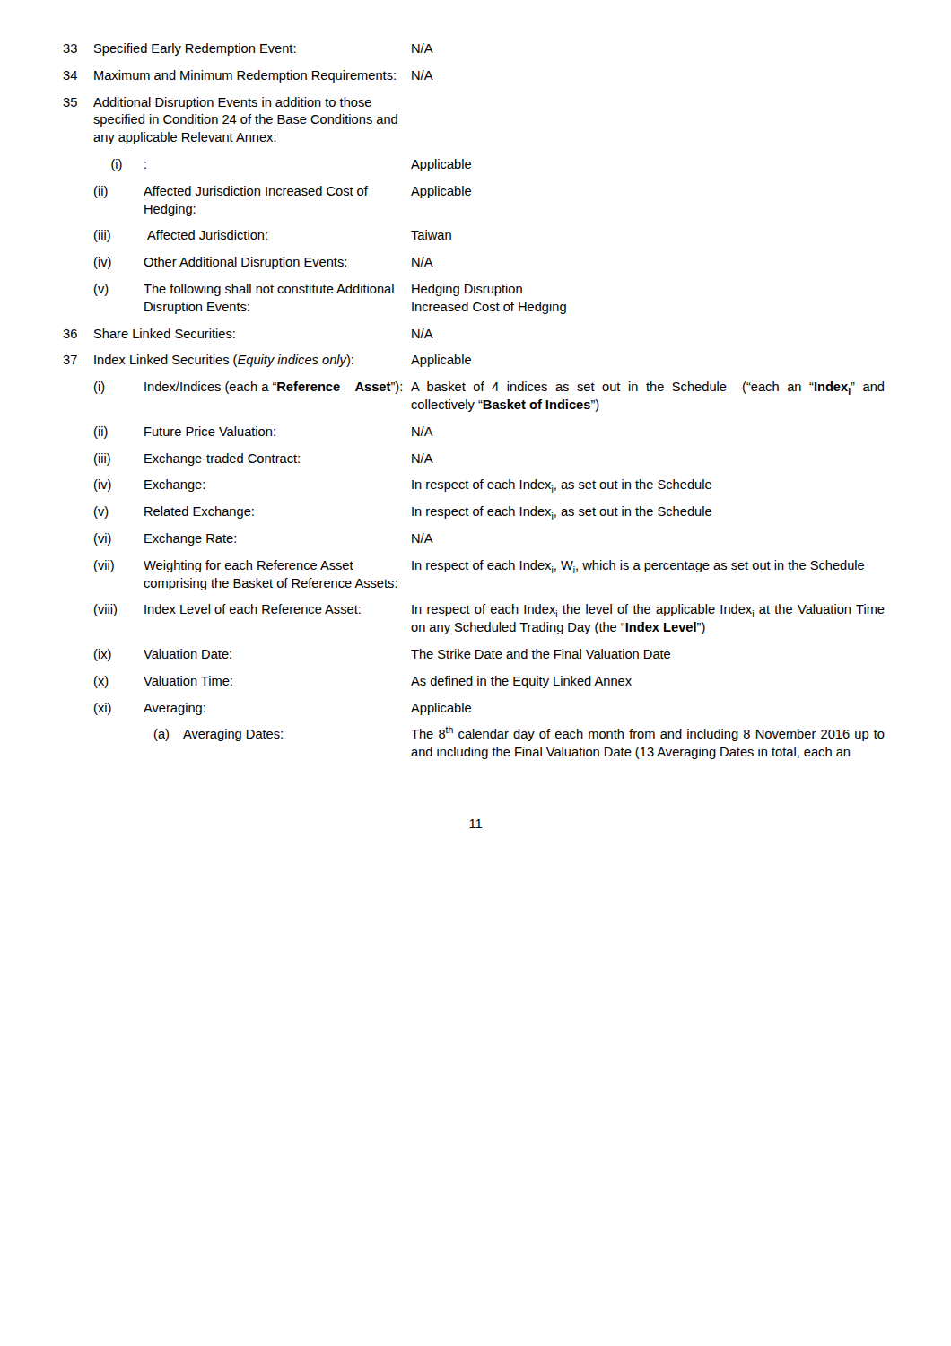| 33 | Specified Early Redemption Event: | N/A |
| 34 | Maximum and Minimum Redemption Requirements: | N/A |
| 35 | Additional Disruption Events in addition to those specified in Condition 24 of the Base Conditions and any applicable Relevant Annex: | |
| | (i) | : | Applicable |
| | (ii) | Affected Jurisdiction Increased Cost of Hedging: | Applicable |
| | (iii) | Affected Jurisdiction: | Taiwan |
| | (iv) | Other Additional Disruption Events: | N/A |
| | (v) | The following shall not constitute Additional Disruption Events: | Hedging Disruption Increased Cost of Hedging |
| 36 | Share Linked Securities: | N/A |
| 37 | Index Linked Securities ( Equity indices only ): | Applicable |
| | (i) | Index/Indices (each a “ Reference Asset ”): | A basket of 4 indices as set out in the Schedule (“each an “ Index i ” and collectively “ Basket of Indices ”) |
| | (ii) | Future Price Valuation: | N/A |
| | (iii) | Exchange-traded Contract: | N/A |
| | (iv) | Exchange: | In respect of each Index i , as set out in the Schedule |
| | (v) | Related Exchange: | In respect of each Index i , as set out in the Schedule |
| | (vi) | Exchange Rate: | N/A |
| | (vii) | Weighting for each Reference Asset comprising the Basket of Reference Assets: | In respect of each Index i , W i , which is a percentage as set out in the Schedule |
| | (viii) | Index Level of each Reference Asset: | In respect of each Index i the level of the applicable Index i at the Valuation Time on any Scheduled Trading Day (the “ Index Level ”) |
| | (ix) | Valuation Date: | The Strike Date and the Final Valuation Date |
| | (x) | Valuation Time: | As defined in the Equity Linked Annex |
| | (xi) | Averaging: | Applicable |
| | | (a) | Averaging Dates: | The 8 th calendar day of each month from and including 8 November 2016 up to and including the Final Valuation Date (13 Averaging Dates in total, each an |
11